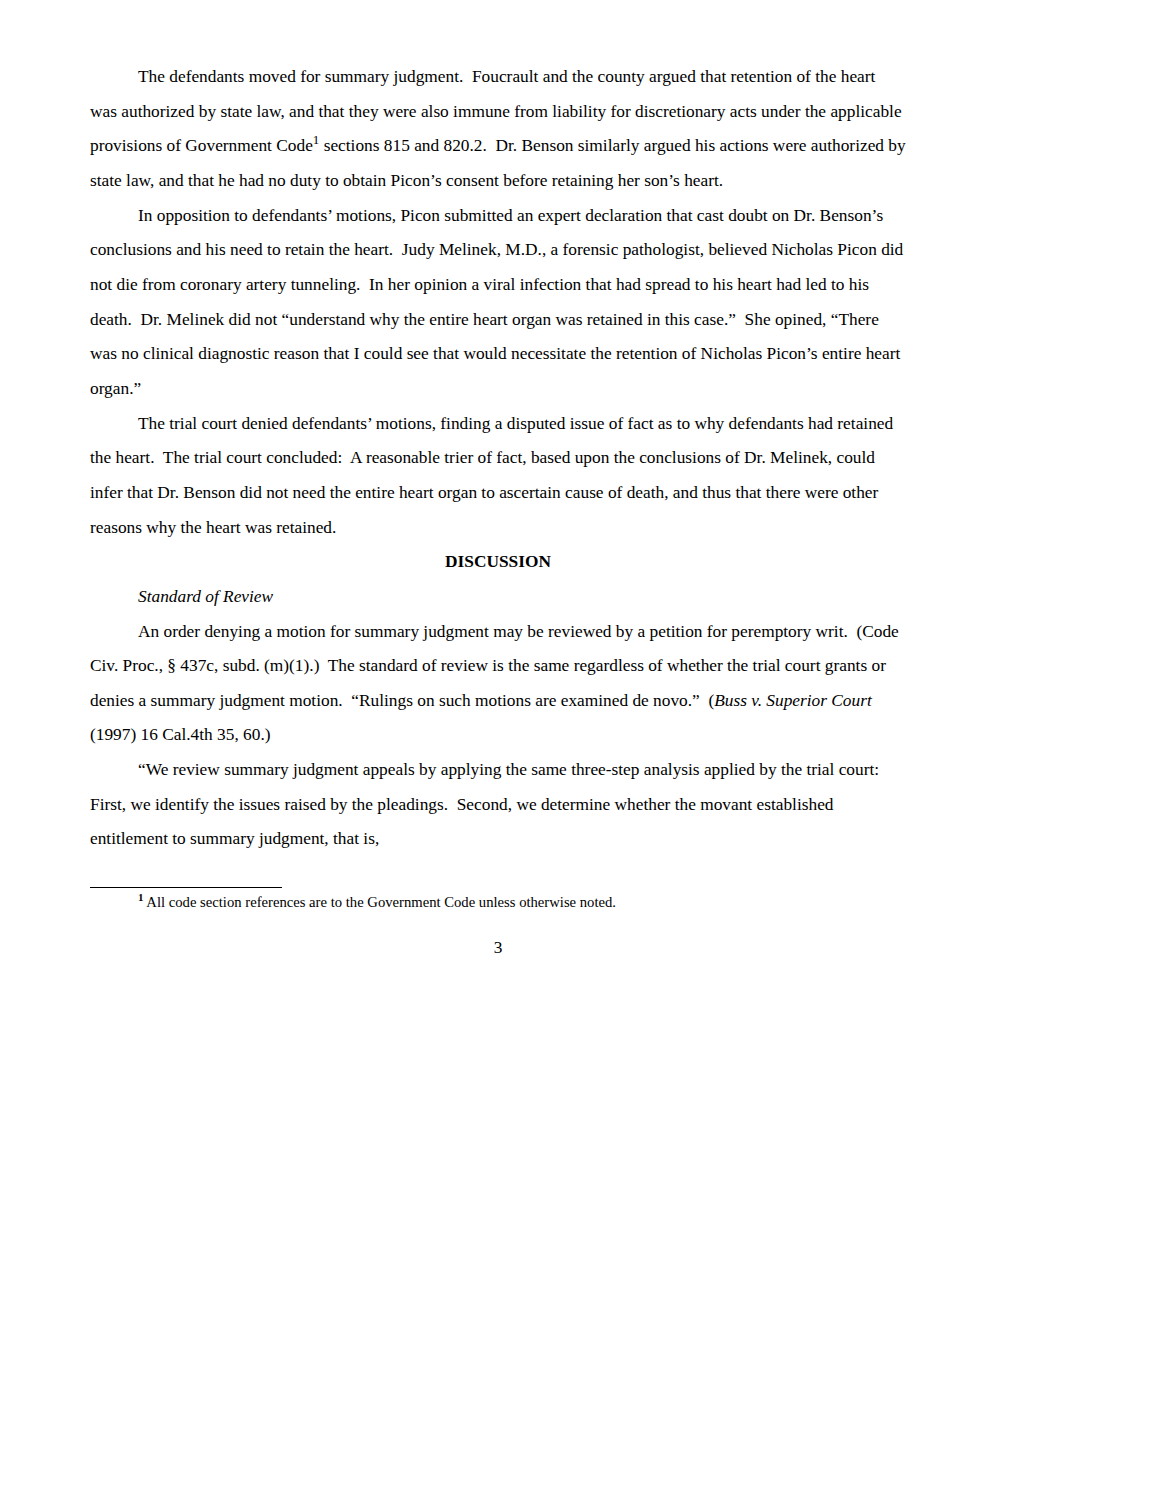The defendants moved for summary judgment. Foucrault and the county argued that retention of the heart was authorized by state law, and that they were also immune from liability for discretionary acts under the applicable provisions of Government Code1 sections 815 and 820.2. Dr. Benson similarly argued his actions were authorized by state law, and that he had no duty to obtain Picon’s consent before retaining her son’s heart.
In opposition to defendants’ motions, Picon submitted an expert declaration that cast doubt on Dr. Benson’s conclusions and his need to retain the heart. Judy Melinek, M.D., a forensic pathologist, believed Nicholas Picon did not die from coronary artery tunneling. In her opinion a viral infection that had spread to his heart had led to his death. Dr. Melinek did not “understand why the entire heart organ was retained in this case.” She opined, “There was no clinical diagnostic reason that I could see that would necessitate the retention of Nicholas Picon’s entire heart organ.”
The trial court denied defendants’ motions, finding a disputed issue of fact as to why defendants had retained the heart. The trial court concluded: A reasonable trier of fact, based upon the conclusions of Dr. Melinek, could infer that Dr. Benson did not need the entire heart organ to ascertain cause of death, and thus that there were other reasons why the heart was retained.
DISCUSSION
Standard of Review
An order denying a motion for summary judgment may be reviewed by a petition for peremptory writ. (Code Civ. Proc., § 437c, subd. (m)(1).) The standard of review is the same regardless of whether the trial court grants or denies a summary judgment motion. “Rulings on such motions are examined de novo.” (Buss v. Superior Court (1997) 16 Cal.4th 35, 60.)
“We review summary judgment appeals by applying the same three-step analysis applied by the trial court: First, we identify the issues raised by the pleadings. Second, we determine whether the movant established entitlement to summary judgment, that is,
1 All code section references are to the Government Code unless otherwise noted.
3